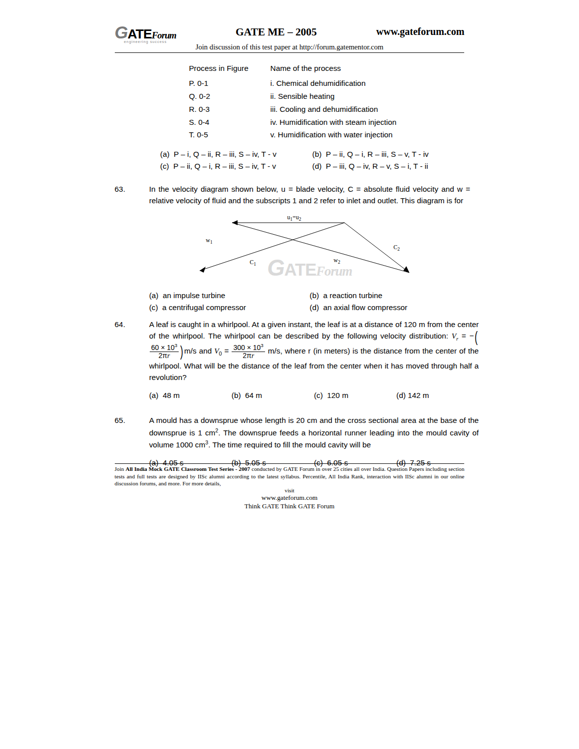GATE Forum
engineering success
GATE ME – 2005
www.gateforum.com
Join discussion of this test paper at http://forum.gatementor.com
| Process in Figure | Name of the process |
| P. 0-1 | i. Chemical dehumidification |
| Q. 0-2 | ii. Sensible heating |
| R. 0-3 | iii. Cooling and dehumidification |
| S. 0-4 | iv. Humidification with steam injection |
| T. 0-5 | v. Humidification with water injection |
(a) P – i, Q – ii, R – iii, S – iv, T - v
(b) P – ii, Q – i, R – iii, S – v, T - iv
(c) P – ii, Q – i, R – iii, S – iv, T - v
(d) P – iii, Q – iv, R – v, S – i, T - ii
63.
In the velocity diagram shown below, u = blade velocity, C = absolute fluid velocity and w = relative velocity of fluid and the subscripts 1 and 2 refer to inlet and outlet. This diagram is for
GATEForum
u1=u2
w1
C1
w2
C2
(a) an impulse turbine
(b) a reaction turbine
(c) a centrifugal compressor
(d) an axial flow compressor
64.
A leaf is caught in a whirlpool. At a given instant, the leaf is at a distance of 120 m from the center of the whirlpool. The whirlpool can be described by the following velocity distribution: Vr = −(60 × 1032πr) m/s and V0 = 300 × 1032πr m/s, where r (in meters) is the distance from the center of the whirlpool. What will be the distance of the leaf from the center when it has moved through half a revolution?
(a) 48 m
(b) 64 m
(c) 120 m
(d) 142 m
65.
A mould has a downsprue whose length is 20 cm and the cross sectional area at the base of the downsprue is 1 cm2. The downsprue feeds a horizontal runner leading into the mould cavity of volume 1000 cm3. The time required to fill the mould cavity will be
(a) 4.05 s
(b) 5.05 s
(c) 6.05 s
(d) 7.25 s
Join All India Mock GATE Classroom Test Series - 2007 conducted by GATE Forum in over 25 cities all over India. Question Papers including section tests and full tests are designed by IISc alumni according to the latest syllabus. Percentile, All India Rank, interaction with IISc alumni in our online discussion forums, and more. For more details,
visit
www.gateforum.com
Think GATE Think GATE Forum